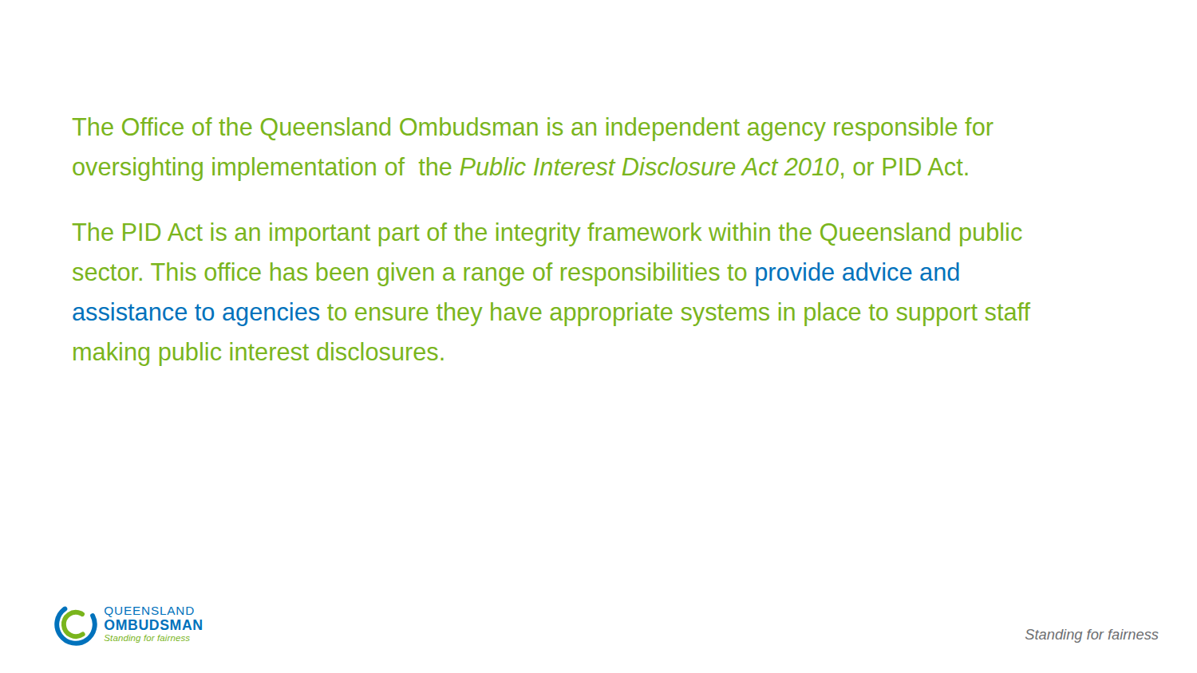The Office of the Queensland Ombudsman is an independent agency responsible for oversighting implementation of the Public Interest Disclosure Act 2010, or PID Act.
The PID Act is an important part of the integrity framework within the Queensland public sector. This office has been given a range of responsibilities to provide advice and assistance to agencies to ensure they have appropriate systems in place to support staff making public interest disclosures.
QUEENSLAND
OMBUDSMAN
Standing for fairness
Standing for fairness